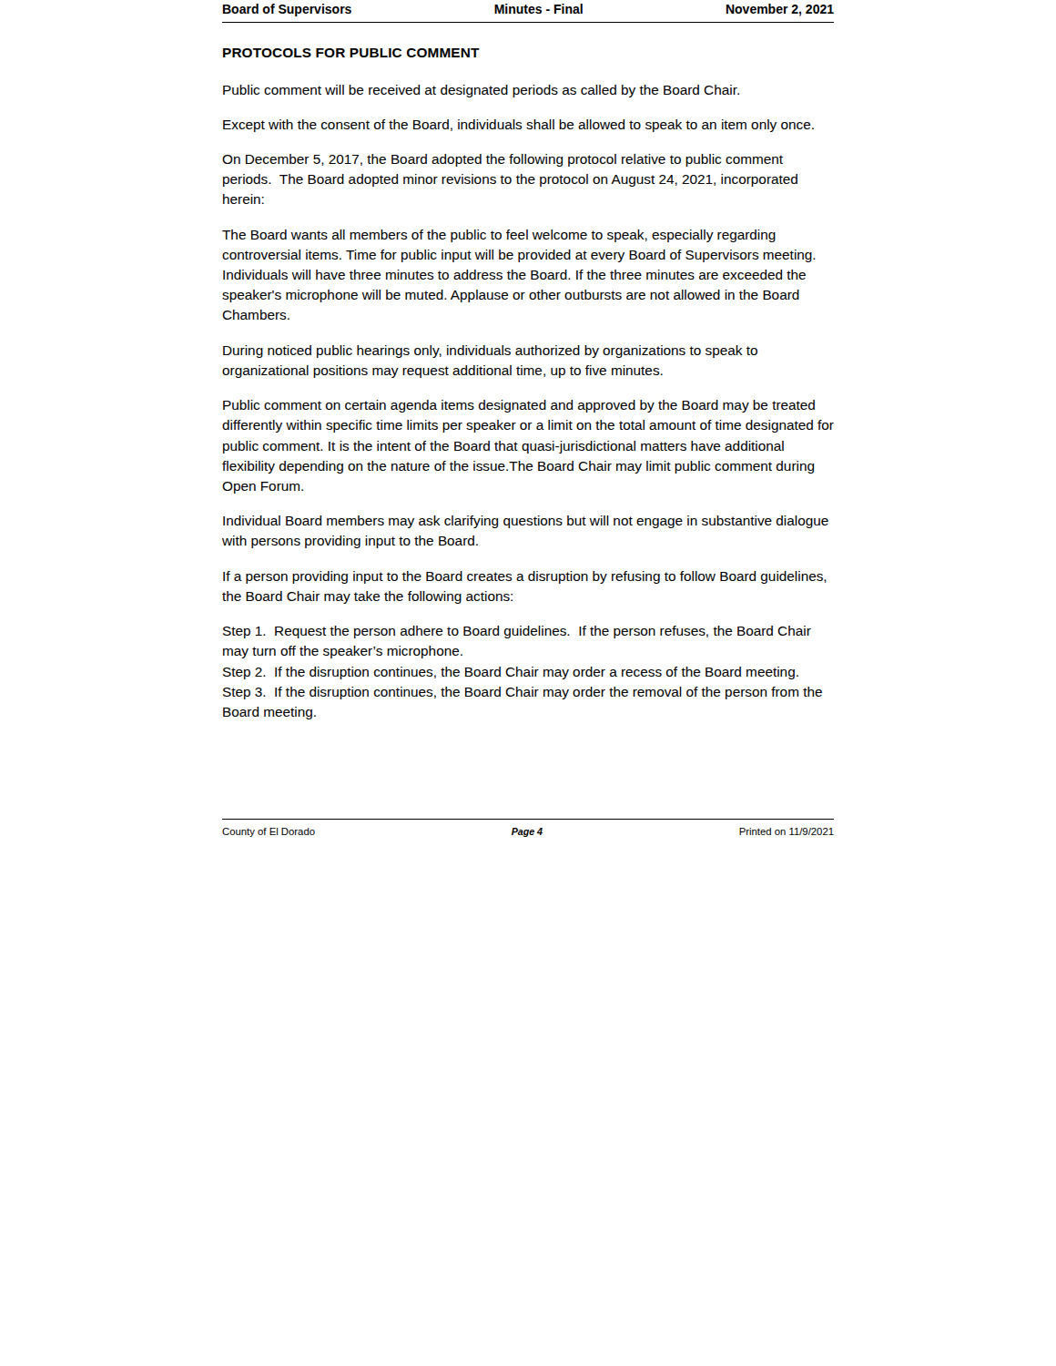Board of Supervisors
Minutes - Final
November 2, 2021
PROTOCOLS FOR PUBLIC COMMENT
Public comment will be received at designated periods as called by the Board Chair.
Except with the consent of the Board, individuals shall be allowed to speak to an item only once.
On December 5, 2017, the Board adopted the following protocol relative to public comment periods. The Board adopted minor revisions to the protocol on August 24, 2021, incorporated herein:
The Board wants all members of the public to feel welcome to speak, especially regarding controversial items. Time for public input will be provided at every Board of Supervisors meeting. Individuals will have three minutes to address the Board. If the three minutes are exceeded the speaker's microphone will be muted. Applause or other outbursts are not allowed in the Board Chambers.
During noticed public hearings only, individuals authorized by organizations to speak to organizational positions may request additional time, up to five minutes.
Public comment on certain agenda items designated and approved by the Board may be treated differently within specific time limits per speaker or a limit on the total amount of time designated for public comment. It is the intent of the Board that quasi-jurisdictional matters have additional flexibility depending on the nature of the issue.The Board Chair may limit public comment during Open Forum.
Individual Board members may ask clarifying questions but will not engage in substantive dialogue with persons providing input to the Board.
If a person providing input to the Board creates a disruption by refusing to follow Board guidelines, the Board Chair may take the following actions:
Step 1. Request the person adhere to Board guidelines. If the person refuses, the Board Chair may turn off the speaker’s microphone.
Step 2. If the disruption continues, the Board Chair may order a recess of the Board meeting.
Step 3. If the disruption continues, the Board Chair may order the removal of the person from the Board meeting.
County of El Dorado
Page 4
Printed on 11/9/2021